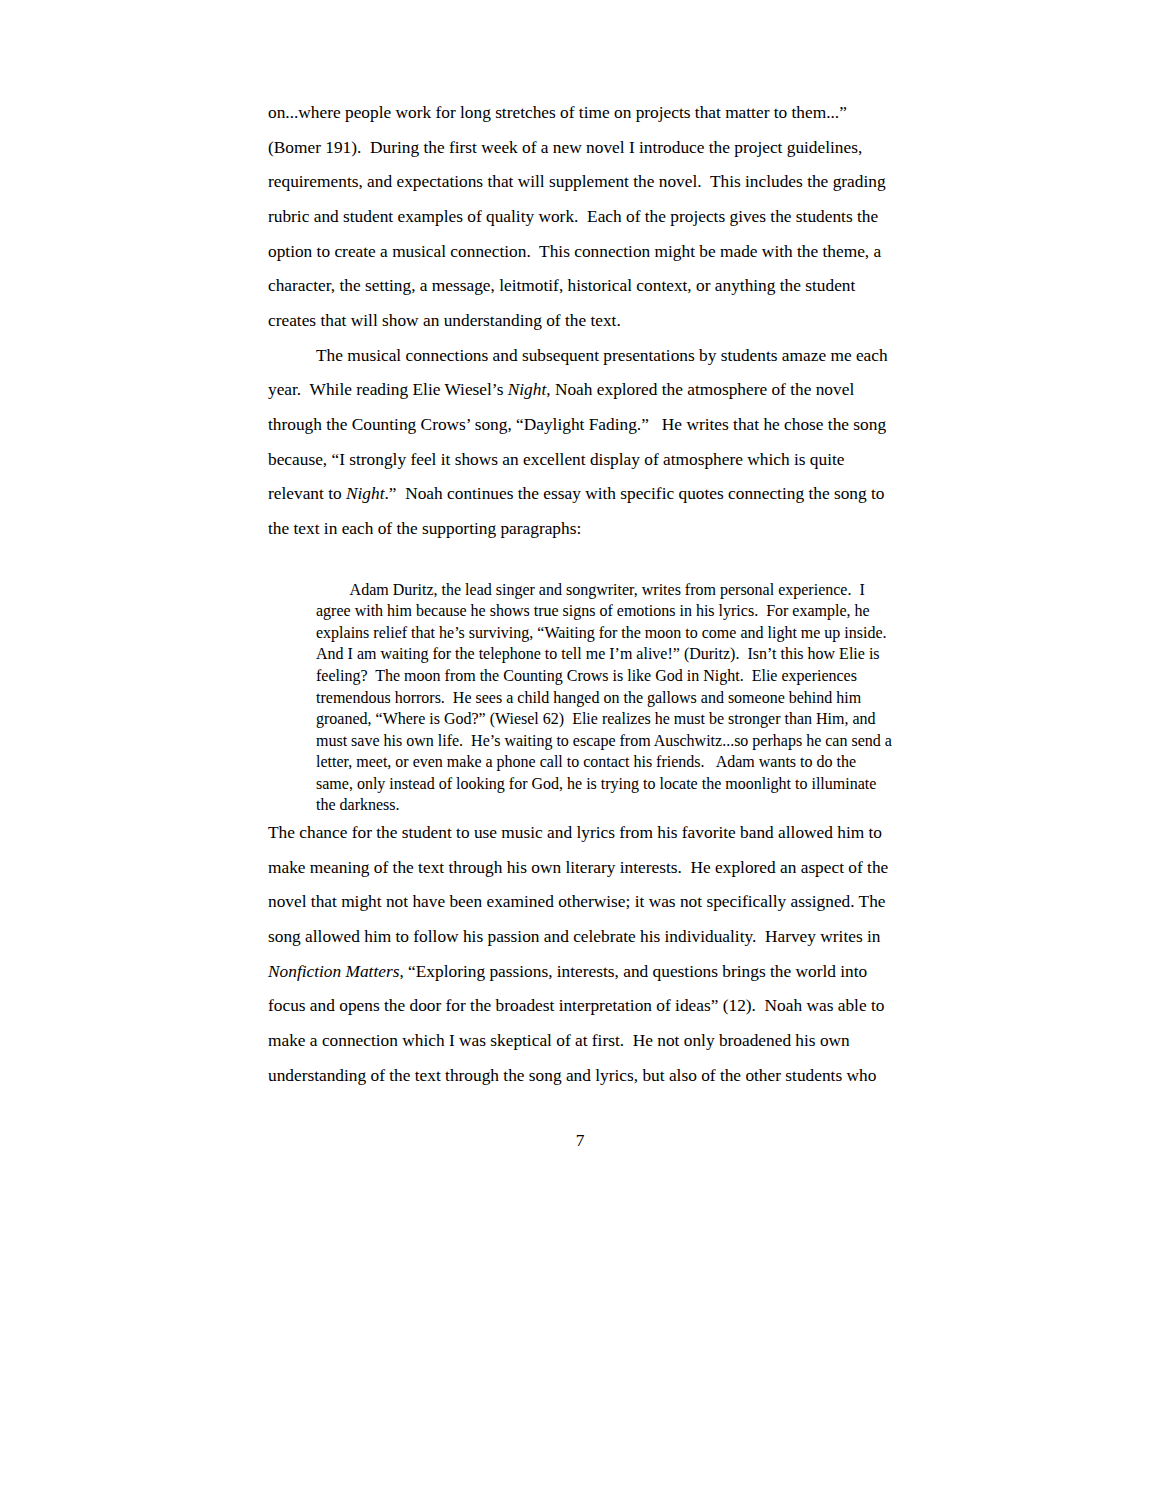on...where people work for long stretches of time on projects that matter to them...” (Bomer 191). During the first week of a new novel I introduce the project guidelines, requirements, and expectations that will supplement the novel. This includes the grading rubric and student examples of quality work. Each of the projects gives the students the option to create a musical connection. This connection might be made with the theme, a character, the setting, a message, leitmotif, historical context, or anything the student creates that will show an understanding of the text.
The musical connections and subsequent presentations by students amaze me each year. While reading Elie Wiesel’s Night, Noah explored the atmosphere of the novel through the Counting Crows’ song, “Daylight Fading.” He writes that he chose the song because, “I strongly feel it shows an excellent display of atmosphere which is quite relevant to Night.” Noah continues the essay with specific quotes connecting the song to the text in each of the supporting paragraphs:
Adam Duritz, the lead singer and songwriter, writes from personal experience. I agree with him because he shows true signs of emotions in his lyrics. For example, he explains relief that he’s surviving, “Waiting for the moon to come and light me up inside. And I am waiting for the telephone to tell me I’m alive!” (Duritz). Isn’t this how Elie is feeling? The moon from the Counting Crows is like God in Night. Elie experiences tremendous horrors. He sees a child hanged on the gallows and someone behind him groaned, “Where is God?” (Wiesel 62) Elie realizes he must be stronger than Him, and must save his own life. He’s waiting to escape from Auschwitz...so perhaps he can send a letter, meet, or even make a phone call to contact his friends. Adam wants to do the same, only instead of looking for God, he is trying to locate the moonlight to illuminate the darkness.
The chance for the student to use music and lyrics from his favorite band allowed him to make meaning of the text through his own literary interests. He explored an aspect of the novel that might not have been examined otherwise; it was not specifically assigned. The song allowed him to follow his passion and celebrate his individuality. Harvey writes in Nonfiction Matters, “Exploring passions, interests, and questions brings the world into focus and opens the door for the broadest interpretation of ideas” (12). Noah was able to make a connection which I was skeptical of at first. He not only broadened his own understanding of the text through the song and lyrics, but also of the other students who
7